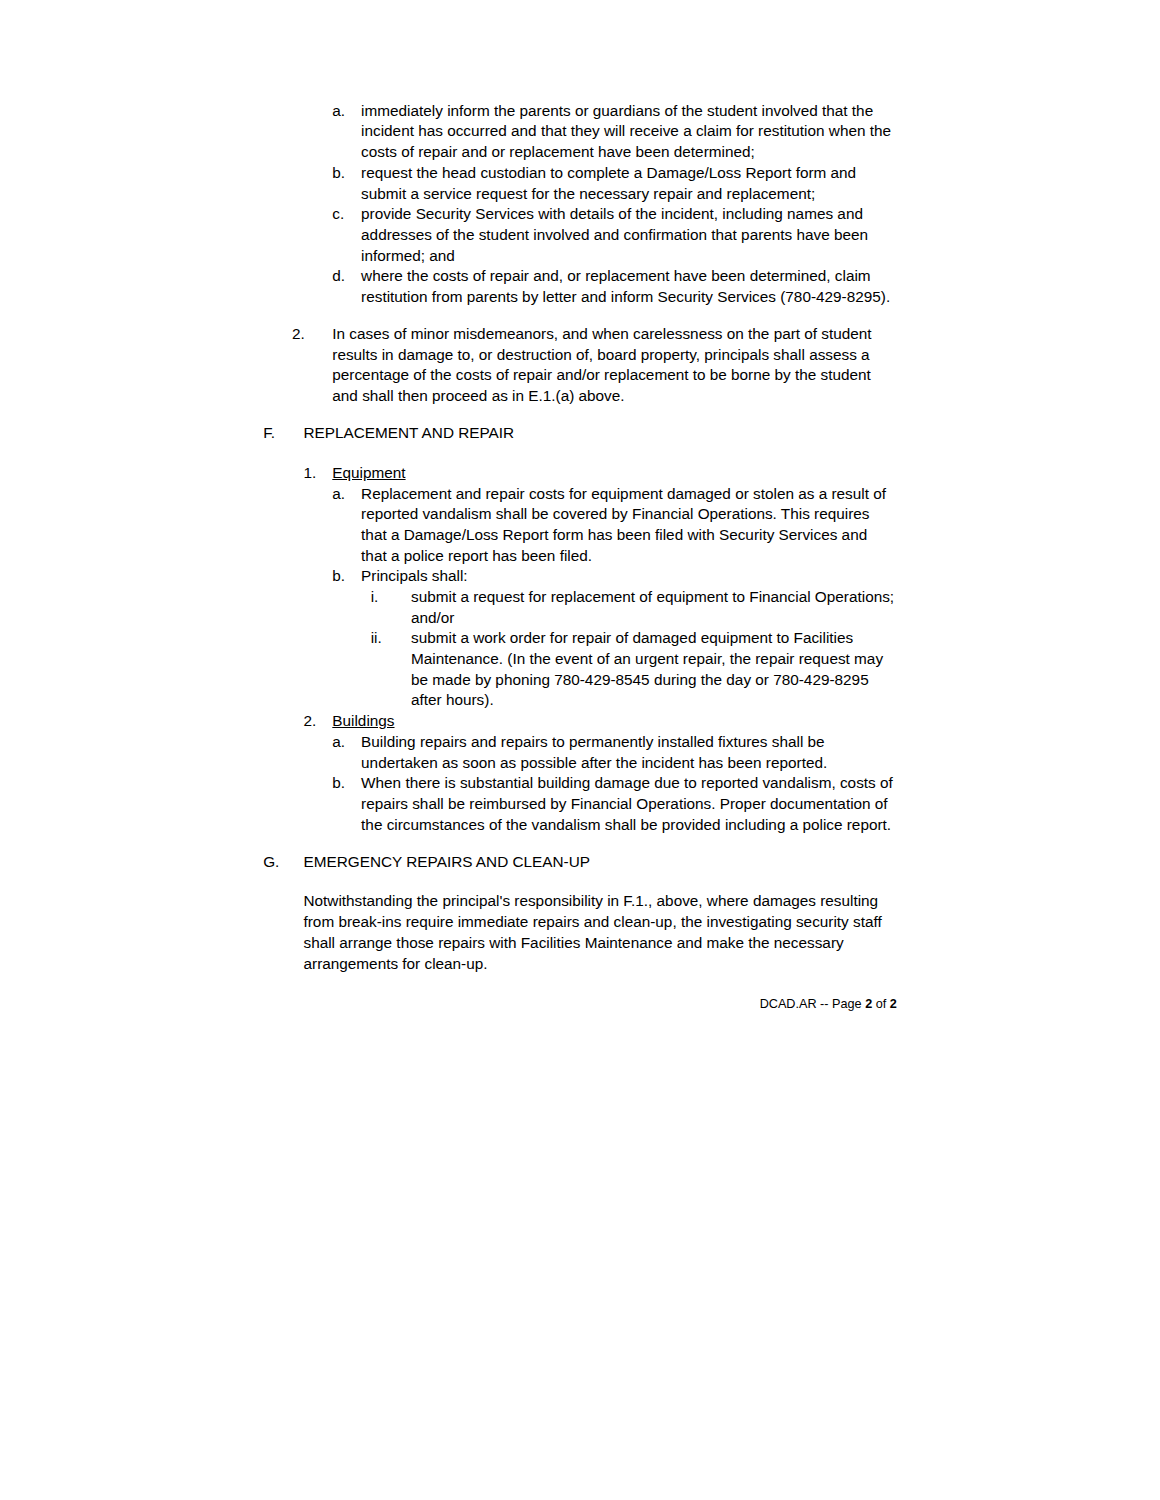a.
immediately inform the parents or guardians of the student involved that the incident has occurred and that they will receive a claim for restitution when the costs of repair and or replacement have been determined;
b.
request the head custodian to complete a Damage/Loss Report form and submit a service request for the necessary repair and replacement;
c.
provide Security Services with details of the incident, including names and addresses of the student involved and confirmation that parents have been informed; and
d.
where the costs of repair and, or replacement have been determined, claim restitution from parents by letter and inform Security Services (780-429-8295).
2.
In cases of minor misdemeanors, and when carelessness on the part of student results in damage to, or destruction of, board property, principals shall assess a percentage of the costs of repair and/or replacement to be borne by the student and shall then proceed as in E.1.(a) above.
F.
REPLACEMENT AND REPAIR
1.
Equipment
a.
Replacement and repair costs for equipment damaged or stolen as a result of reported vandalism shall be covered by Financial Operations. This requires that a Damage/Loss Report form has been filed with Security Services and that a police report has been filed.
b.
Principals shall:
i.
submit a request for replacement of equipment to Financial Operations; and/or
ii.
submit a work order for repair of damaged equipment to Facilities Maintenance. (In the event of an urgent repair, the repair request may be made by phoning 780-429-8545 during the day or 780-429-8295 after hours).
2.
Buildings
a.
Building repairs and repairs to permanently installed fixtures shall be undertaken as soon as possible after the incident has been reported.
b.
When there is substantial building damage due to reported vandalism, costs of repairs shall be reimbursed by Financial Operations. Proper documentation of the circumstances of the vandalism shall be provided including a police report.
G.
EMERGENCY REPAIRS AND CLEAN-UP
Notwithstanding the principal's responsibility in F.1., above, where damages resulting from break-ins require immediate repairs and clean-up, the investigating security staff shall arrange those repairs with Facilities Maintenance and make the necessary arrangements for clean-up.
DCAD.AR -- Page 2 of 2